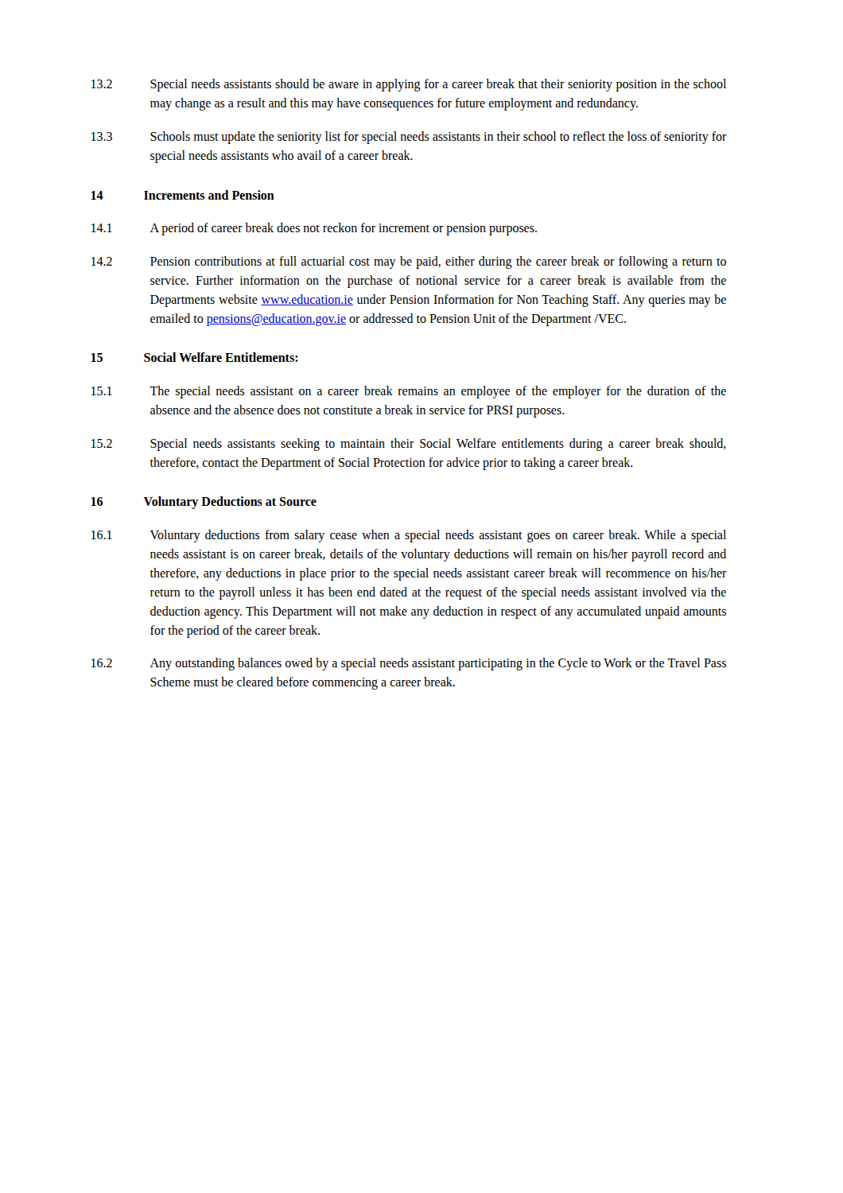13.2
Special needs assistants should be aware in applying for a career break that their seniority position in the school may change as a result and this may have consequences for future employment and redundancy.
13.3
Schools must update the seniority list for special needs assistants in their school to reflect the loss of seniority for special needs assistants who avail of a career break.
14 Increments and Pension
14.1
A period of career break does not reckon for increment or pension purposes.
14.2
Pension contributions at full actuarial cost may be paid, either during the career break or following a return to service. Further information on the purchase of notional service for a career break is available from the Departments website www.education.ie under Pension Information for Non Teaching Staff. Any queries may be emailed to pensions@education.gov.ie or addressed to Pension Unit of the Department /VEC.
15 Social Welfare Entitlements:
15.1
The special needs assistant on a career break remains an employee of the employer for the duration of the absence and the absence does not constitute a break in service for PRSI purposes.
15.2
Special needs assistants seeking to maintain their Social Welfare entitlements during a career break should, therefore, contact the Department of Social Protection for advice prior to taking a career break.
16 Voluntary Deductions at Source
16.1
Voluntary deductions from salary cease when a special needs assistant goes on career break. While a special needs assistant is on career break, details of the voluntary deductions will remain on his/her payroll record and therefore, any deductions in place prior to the special needs assistant career break will recommence on his/her return to the payroll unless it has been end dated at the request of the special needs assistant involved via the deduction agency. This Department will not make any deduction in respect of any accumulated unpaid amounts for the period of the career break.
16.2
Any outstanding balances owed by a special needs assistant participating in the Cycle to Work or the Travel Pass Scheme must be cleared before commencing a career break.